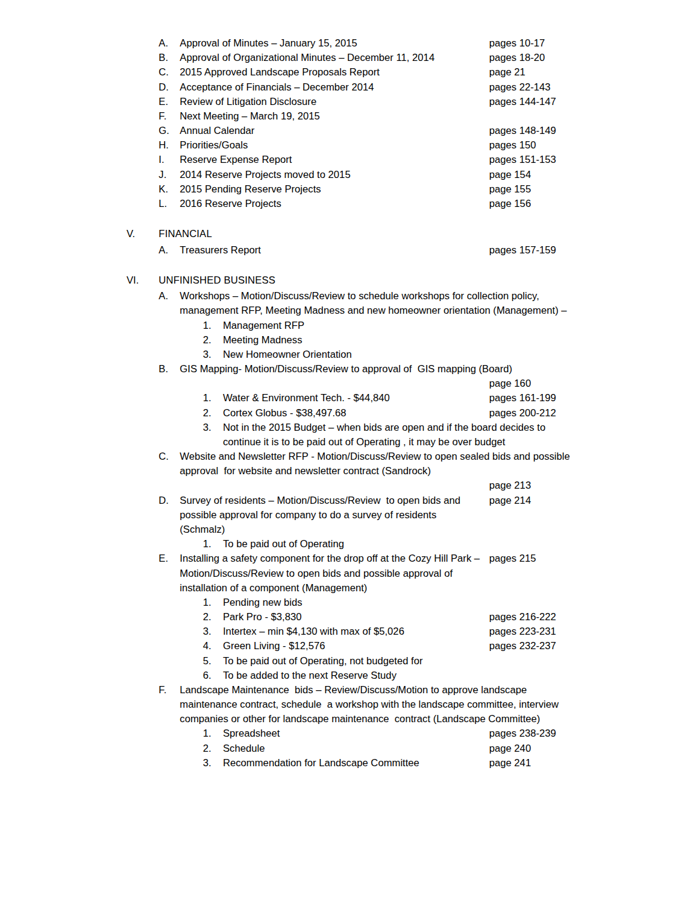A.
Approval of Minutes – January 15, 2015
pages 10-17
B.
Approval of Organizational Minutes – December 11, 2014
pages 18-20
C.
2015 Approved Landscape Proposals Report
page 21
D.
Acceptance of Financials – December 2014
pages 22-143
E.
Review of Litigation Disclosure
pages 144-147
F.
Next Meeting – March 19, 2015
G.
Annual Calendar
pages 148-149
H.
Priorities/Goals
pages 150
I.
Reserve Expense Report
pages 151-153
J.
2014 Reserve Projects moved to 2015
page 154
K.
2015 Pending Reserve Projects
page 155
L.
2016 Reserve Projects
page 156
V.
FINANCIAL
A.
Treasurers Report
pages 157-159
VI.
UNFINISHED BUSINESS
A.
Workshops – Motion/Discuss/Review to schedule workshops for collection policy, management RFP, Meeting Madness and new homeowner orientation (Management) –
1.
Management RFP
2.
Meeting Madness
3.
New Homeowner Orientation
B.
GIS Mapping- Motion/Discuss/Review to approval of GIS mapping (Board)
page 160
1.
Water & Environment Tech. - $44,840
pages 161-199
2.
Cortex Globus - $38,497.68
pages 200-212
3.
Not in the 2015 Budget – when bids are open and if the board decides to continue it is to be paid out of Operating , it may be over budget
C.
Website and Newsletter RFP - Motion/Discuss/Review to open sealed bids and possible approval for website and newsletter contract (Sandrock)
page 213
D.
Survey of residents – Motion/Discuss/Review to open bids and possible approval for company to do a survey of residents (Schmalz)
page 214
1.
To be paid out of Operating
E.
Installing a safety component for the drop off at the Cozy Hill Park – Motion/Discuss/Review to open bids and possible approval of installation of a component (Management)
pages 215
1.
Pending new bids
2.
Park Pro - $3,830
pages 216-222
3.
Intertex – min $4,130 with max of $5,026
pages 223-231
4.
Green Living - $12,576
pages 232-237
5.
To be paid out of Operating, not budgeted for
6.
To be added to the next Reserve Study
F.
Landscape Maintenance bids – Review/Discuss/Motion to approve landscape maintenance contract, schedule a workshop with the landscape committee, interview companies or other for landscape maintenance contract (Landscape Committee)
1.
Spreadsheet
pages 238-239
2.
Schedule
page 240
3.
Recommendation for Landscape Committee
page 241